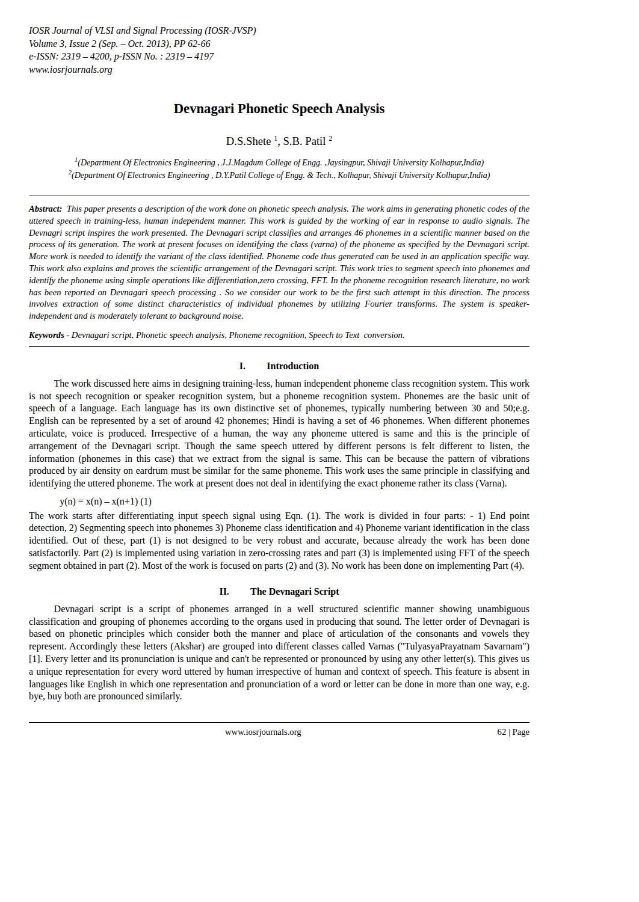IOSR Journal of VLSI and Signal Processing (IOSR-JVSP)
Volume 3, Issue 2 (Sep. – Oct. 2013), PP 62-66
e-ISSN: 2319 – 4200, p-ISSN No. : 2319 – 4197
www.iosrjournals.org
Devnagari Phonetic Speech Analysis
D.S.Shete 1, S.B. Patil 2
1(Department Of Electronics Engineering , J.J.Magdum College of Engg. ,Jaysingpur, Shivaji University Kolhapur,India)
2(Department Of Electronics Engineering , D.Y.Patil College of Engg. & Tech., Kolhapur, Shivaji University Kolhapur,India)
Abstract: This paper presents a description of the work done on phonetic speech analysis. The work aims in generating phonetic codes of the uttered speech in training-less, human independent manner. This work is guided by the working of ear in response to audio signals. The Devnagri script inspires the work presented. The Devnagari script classifies and arranges 46 phonemes in a scientific manner based on the process of its generation. The work at present focuses on identifying the class (varna) of the phoneme as specified by the Devnagari script. More work is needed to identify the variant of the class identified. Phoneme code thus generated can be used in an application specific way. This work also explains and proves the scientific arrangement of the Devnagari script. This work tries to segment speech into phonemes and identify the phoneme using simple operations like differentiation,zero crossing, FFT. In the phoneme recognition research literature, no work has been reported on Devnagari speech processing . So we consider our work to be the first such attempt in this direction. The process involves extraction of some distinct characteristics of individual phonemes by utilizing Fourier transforms. The system is speaker-independent and is moderately tolerant to background noise.
Keywords - Devnagari script, Phonetic speech analysis, Phoneme recognition, Speech to Text conversion.
I. Introduction
The work discussed here aims in designing training-less, human independent phoneme class recognition system. This work is not speech recognition or speaker recognition system, but a phoneme recognition system. Phonemes are the basic unit of speech of a language. Each language has its own distinctive set of phonemes, typically numbering between 30 and 50;e.g. English can be represented by a set of around 42 phonemes; Hindi is having a set of 46 phonemes. When different phonemes articulate, voice is produced. Irrespective of a human, the way any phoneme uttered is same and this is the principle of arrangement of the Devnagari script. Though the same speech uttered by different persons is felt different to listen, the information (phonemes in this case) that we extract from the signal is same. This can be because the pattern of vibrations produced by air density on eardrum must be similar for the same phoneme. This work uses the same principle in classifying and identifying the uttered phoneme. The work at present does not deal in identifying the exact phoneme rather its class (Varna).
y(n) = x(n) – x(n+1) (1)
The work starts after differentiating input speech signal using Eqn. (1). The work is divided in four parts: - 1) End point detection, 2) Segmenting speech into phonemes 3) Phoneme class identification and 4) Phoneme variant identification in the class identified. Out of these, part (1) is not designed to be very robust and accurate, because already the work has been done satisfactorily. Part (2) is implemented using variation in zero-crossing rates and part (3) is implemented using FFT of the speech segment obtained in part (2). Most of the work is focused on parts (2) and (3). No work has been done on implementing Part (4).
II. The Devnagari Script
Devnagari script is a script of phonemes arranged in a well structured scientific manner showing unambiguous classification and grouping of phonemes according to the organs used in producing that sound. The letter order of Devnagari is based on phonetic principles which consider both the manner and place of articulation of the consonants and vowels they represent. Accordingly these letters (Akshar) are grouped into different classes called Varnas ("TulyasyaPrayatnam Savarnam") [1]. Every letter and its pronunciation is unique and can't be represented or pronounced by using any other letter(s). This gives us a unique representation for every word uttered by human irrespective of human and context of speech. This feature is absent in languages like English in which one representation and pronunciation of a word or letter can be done in more than one way, e.g. bye, buy both are pronounced similarly.
www.iosrjournals.org 62 | Page